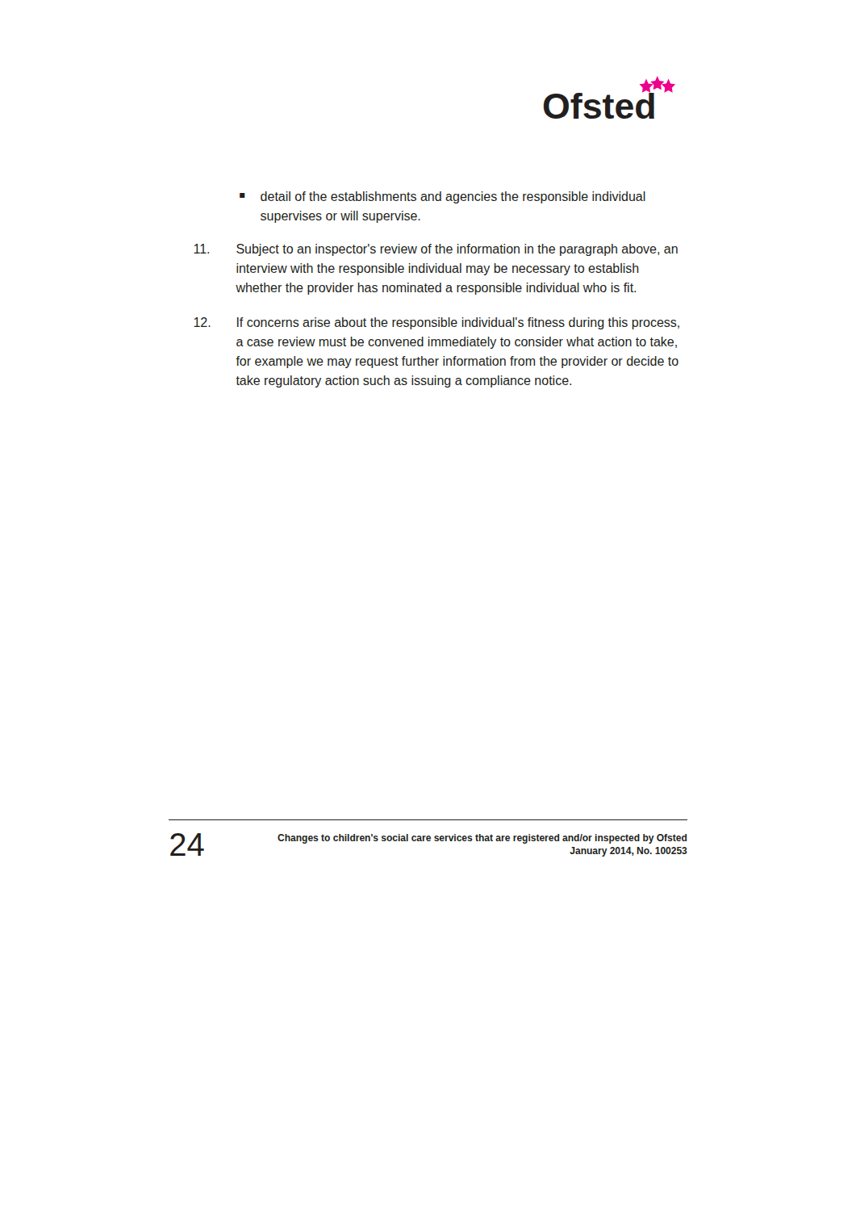detail of the establishments and agencies the responsible individual supervises or will supervise.
Subject to an inspector's review of the information in the paragraph above, an interview with the responsible individual may be necessary to establish whether the provider has nominated a responsible individual who is fit.
If concerns arise about the responsible individual's fitness during this process, a case review must be convened immediately to consider what action to take, for example we may request further information from the provider or decide to take regulatory action such as issuing a compliance notice.
24
Changes to children's social care services that are registered and/or inspected by Ofsted
January 2014, No. 100253